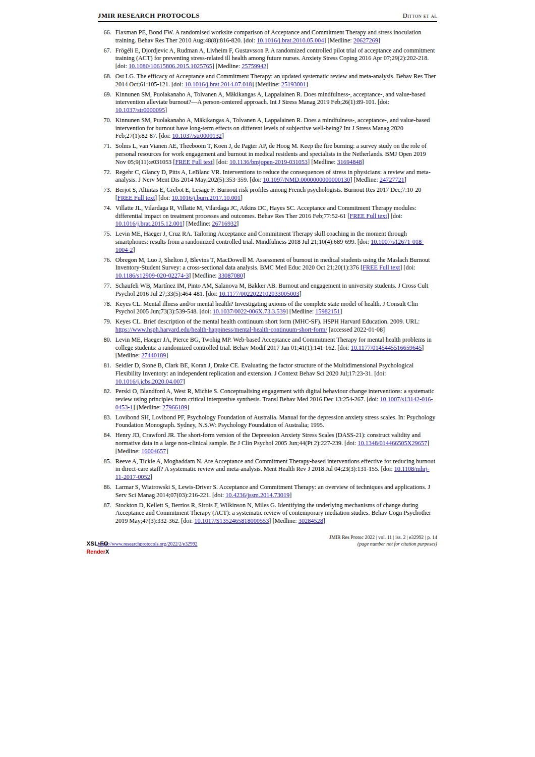JMIR RESEARCH PROTOCOLS
Ditton et al
Flaxman PE, Bond FW. A randomised worksite comparison of Acceptance and Commitment Therapy and stress inoculation training. Behav Res Ther 2010 Aug;48(8):816-820. [doi: 10.1016/j.brat.2010.05.004] [Medline: 20627269]
Frögéli E, Djordjevic A, Rudman A, Livheim F, Gustavsson P. A randomized controlled pilot trial of acceptance and commitment training (ACT) for preventing stress-related ill health among future nurses. Anxiety Stress Coping 2016 Apr 07;29(2):202-218. [doi: 10.1080/10615806.2015.1025765] [Medline: 25759942]
Ost LG. The efficacy of Acceptance and Commitment Therapy: an updated systematic review and meta-analysis. Behav Res Ther 2014 Oct;61:105-121. [doi: 10.1016/j.brat.2014.07.018] [Medline: 25193001]
Kinnunen SM, Puolakanaho A, Tolvanen A, Mäkikangas A, Lappalainen R. Does mindfulness-, acceptance-, and value-based intervention alleviate burnout?—A person-centered approach. Int J Stress Manag 2019 Feb;26(1):89-101. [doi: 10.1037/str0000095]
Kinnunen SM, Puolakanaho A, Mäkikangas A, Tolvanen A, Lappalainen R. Does a mindfulness-, acceptance-, and value-based intervention for burnout have long-term effects on different levels of subjective well-being? Int J Stress Manag 2020 Feb;27(1):82-87. [doi: 10.1037/str0000132]
Solms L, van Vianen AE, Theeboom T, Koen J, de Pagter AP, de Hoog M. Keep the fire burning: a survey study on the role of personal resources for work engagement and burnout in medical residents and specialists in the Netherlands. BMJ Open 2019 Nov 05;9(11):e031053 [FREE Full text] [doi: 10.1136/bmjopen-2019-031053] [Medline: 31694848]
Regehr C, Glancy D, Pitts A, LeBlanc VR. Interventions to reduce the consequences of stress in physicians: a review and meta-analysis. J Nerv Ment Dis 2014 May;202(5):353-359. [doi: 10.1097/NMD.0000000000000130] [Medline: 24727721]
Berjot S, Altintas E, Grebot E, Lesage F. Burnout risk profiles among French psychologists. Burnout Res 2017 Dec;7:10-20 [FREE Full text] [doi: 10.1016/j.burn.2017.10.001]
Villatte JL, Vilardaga R, Villatte M, Vilardaga JC, Atkins DC, Hayes SC. Acceptance and Commitment Therapy modules: differential impact on treatment processes and outcomes. Behav Res Ther 2016 Feb;77:52-61 [FREE Full text] [doi: 10.1016/j.brat.2015.12.001] [Medline: 26716932]
Levin ME, Haeger J, Cruz RA. Tailoring Acceptance and Commitment Therapy skill coaching in the moment through smartphones: results from a randomized controlled trial. Mindfulness 2018 Jul 21;10(4):689-699. [doi: 10.1007/s12671-018-1004-2]
Obregon M, Luo J, Shelton J, Blevins T, MacDowell M. Assessment of burnout in medical students using the Maslach Burnout Inventory-Student Survey: a cross-sectional data analysis. BMC Med Educ 2020 Oct 21;20(1):376 [FREE Full text] [doi: 10.1186/s12909-020-02274-3] [Medline: 33087080]
Schaufeli WB, Martínez IM, Pinto AM, Salanova M, Bakker AB. Burnout and engagement in university students. J Cross Cult Psychol 2016 Jul 27;33(5):464-481. [doi: 10.1177/0022022102033005003]
Keyes CL. Mental illness and/or mental health? Investigating axioms of the complete state model of health. J Consult Clin Psychol 2005 Jun;73(3):539-548. [doi: 10.1037/0022-006X.73.3.539] [Medline: 15982151]
Keyes CL. Brief description of the mental health continuum short form (MHC-SF). HSPH Harvard Education. 2009. URL: https://www.hsph.harvard.edu/health-happiness/mental-health-continuum-short-form/ [accessed 2022-01-08]
Levin ME, Haeger JA, Pierce BG, Twohig MP. Web-based Acceptance and Commitment Therapy for mental health problems in college students: a randomized controlled trial. Behav Modif 2017 Jan 01;41(1):141-162. [doi: 10.1177/0145445516659645] [Medline: 27440189]
Seidler D, Stone B, Clark BE, Koran J, Drake CE. Evaluating the factor structure of the Multidimensional Psychological Flexibility Inventory: an independent replication and extension. J Context Behav Sci 2020 Jul;17:23-31. [doi: 10.1016/j.jcbs.2020.04.007]
Perski O, Blandford A, West R, Michie S. Conceptualising engagement with digital behaviour change interventions: a systematic review using principles from critical interpretive synthesis. Transl Behav Med 2016 Dec 13:254-267. [doi: 10.1007/s13142-016-0453-1] [Medline: 27966189]
Lovibond SH, Lovibond PF, Psychology Foundation of Australia. Manual for the depression anxiety stress scales. In: Psychology Foundation Monograph. Sydney, N.S.W: Psychology Foundation of Australia; 1995.
Henry JD, Crawford JR. The short-form version of the Depression Anxiety Stress Scales (DASS-21): construct validity and normative data in a large non-clinical sample. Br J Clin Psychol 2005 Jun;44(Pt 2):227-239. [doi: 10.1348/014466505X29657] [Medline: 16004657]
Reeve A, Tickle A, Moghaddam N. Are Acceptance and Commitment Therapy-based interventions effective for reducing burnout in direct-care staff? A systematic review and meta-analysis. Ment Health Rev J 2018 Jul 04;23(3):131-155. [doi: 10.1108/mhrj-11-2017-0052]
Larmar S, Wiatrowski S, Lewis-Driver S. Acceptance and Commitment Therapy: an overview of techniques and applications. J Serv Sci Manag 2014;07(03):216-221. [doi: 10.4236/jssm.2014.73019]
Stockton D, Kellett S, Berrios R, Sirois F, Wilkinson N, Miles G. Identifying the underlying mechanisms of change during Acceptance and Commitment Therapy (ACT): a systematic review of contemporary mediation studies. Behav Cogn Psychother 2019 May;47(3):332-362. [doi: 10.1017/S1352465818000553] [Medline: 30284528]
https://www.researchprotocols.org/2022/2/e32992
JMIR Res Protoc 2022 | vol. 11 | iss. 2 | e32992 | p. 14
(page number not for citation purposes)
XSL·FO
Render X